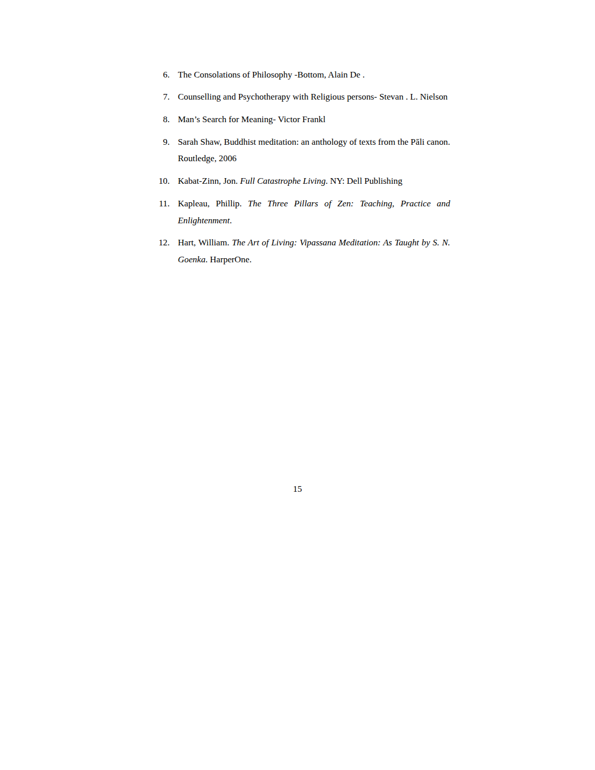The Consolations of Philosophy -Bottom, Alain De .
Counselling and Psychotherapy with Religious persons- Stevan . L. Nielson
Man’s Search for Meaning- Victor Frankl
Sarah Shaw, Buddhist meditation: an anthology of texts from the Pāli canon. Routledge, 2006
Kabat-Zinn, Jon. Full Catastrophe Living. NY: Dell Publishing
Kapleau, Phillip. The Three Pillars of Zen: Teaching, Practice and Enlightenment.
Hart, William. The Art of Living: Vipassana Meditation: As Taught by S. N. Goenka. HarperOne.
15